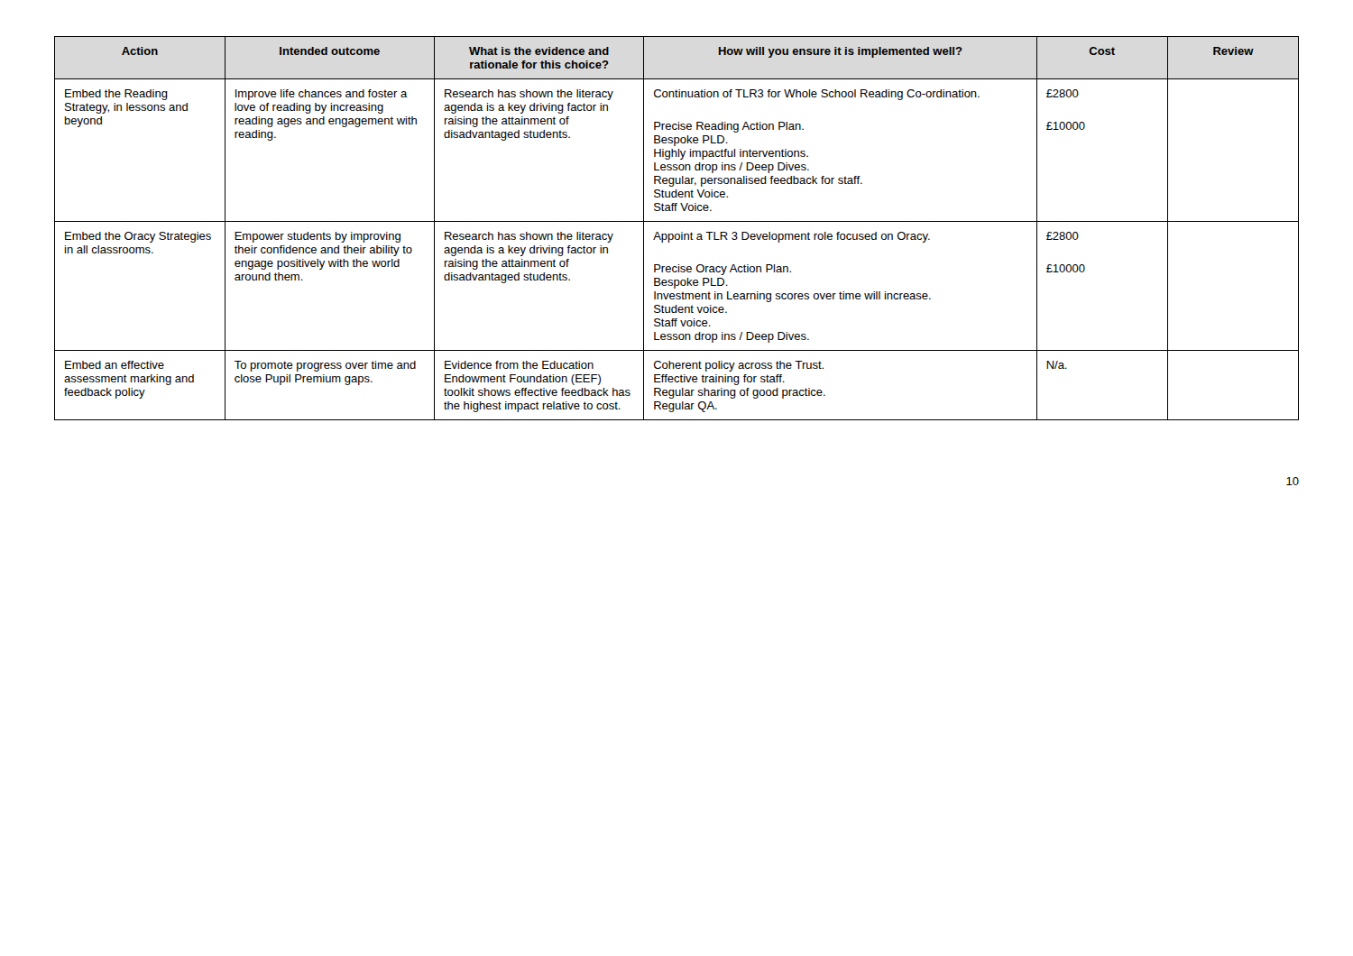| Action | Intended outcome | What is the evidence and rationale for this choice? | How will you ensure it is implemented well? | Cost | Review |
| --- | --- | --- | --- | --- | --- |
| Embed the Reading Strategy, in lessons and beyond | Improve life chances and foster a love of reading by increasing reading ages and engagement with reading. | Research has shown the literacy agenda is a key driving factor in raising the attainment of disadvantaged students. | Continuation of TLR3 for Whole School Reading Co-ordination. Precise Reading Action Plan. Bespoke PLD. Highly impactful interventions. Lesson drop ins / Deep Dives. Regular, personalised feedback for staff. Student Voice. Staff Voice. | £2800 £10000 | |
| Embed the Oracy Strategies in all classrooms. | Empower students by improving their confidence and their ability to engage positively with the world around them. | Research has shown the literacy agenda is a key driving factor in raising the attainment of disadvantaged students. | Appoint a TLR 3 Development role focused on Oracy. Precise Oracy Action Plan. Bespoke PLD. Investment in Learning scores over time will increase. Student voice. Staff voice. Lesson drop ins / Deep Dives. | £2800 £10000 | |
| Embed an effective assessment marking and feedback policy | To promote progress over time and close Pupil Premium gaps. | Evidence from the Education Endowment Foundation (EEF) toolkit shows effective feedback has the highest impact relative to cost. | Coherent policy across the Trust. Effective training for staff. Regular sharing of good practice. Regular QA. | N/a. | |
10